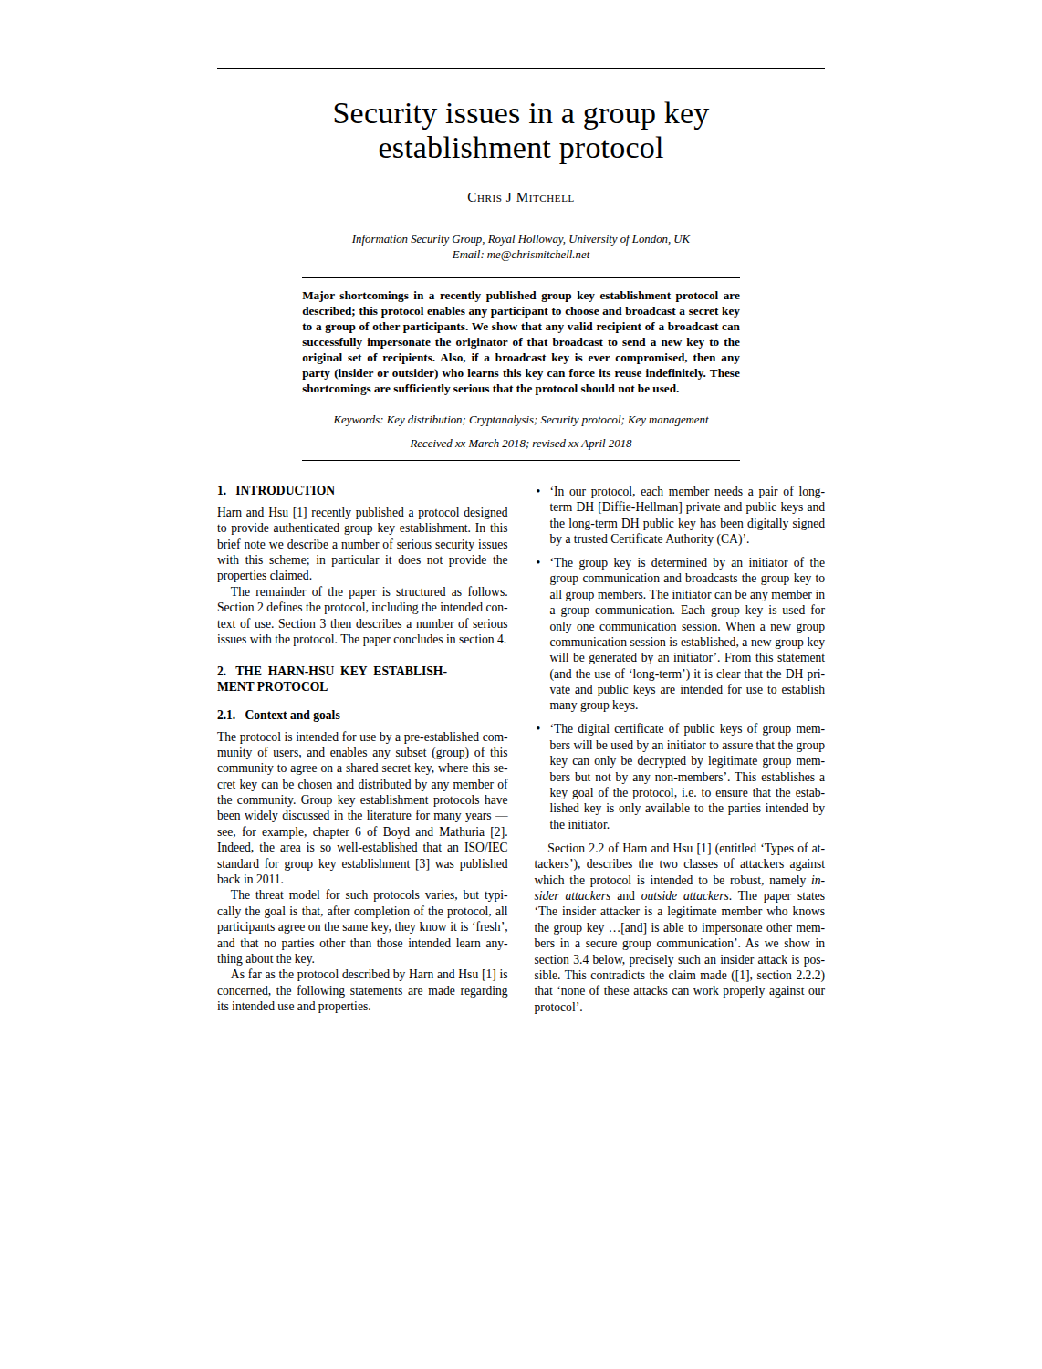Security issues in a group key
establishment protocol
Chris J Mitchell
Information Security Group, Royal Holloway, University of London, UK
Email: me@chrismitchell.net
Major shortcomings in a recently published group key establishment protocol are described; this protocol enables any participant to choose and broadcast a secret key to a group of other participants. We show that any valid recipient of a broadcast can successfully impersonate the originator of that broadcast to send a new key to the original set of recipients. Also, if a broadcast key is ever compromised, then any party (insider or outsider) who learns this key can force its reuse indefinitely. These shortcomings are sufficiently serious that the protocol should not be used.
Keywords: Key distribution; Cryptanalysis; Security protocol; Key management
Received xx March 2018; revised xx April 2018
1. INTRODUCTION
Harn and Hsu [1] recently published a protocol designed to provide authenticated group key establishment. In this brief note we describe a number of serious security issues with this scheme; in particular it does not provide the properties claimed.
The remainder of the paper is structured as follows. Section 2 defines the protocol, including the intended context of use. Section 3 then describes a number of serious issues with the protocol. The paper concludes in section 4.
2. THE HARN-HSU KEY ESTABLISH-
MENT PROTOCOL
2.1. Context and goals
The protocol is intended for use by a pre-established community of users, and enables any subset (group) of this community to agree on a shared secret key, where this secret key can be chosen and distributed by any member of the community. Group key establishment protocols have been widely discussed in the literature for many years — see, for example, chapter 6 of Boyd and Mathuria [2]. Indeed, the area is so well-established that an ISO/IEC standard for group key establishment [3] was published back in 2011.
The threat model for such protocols varies, but typically the goal is that, after completion of the protocol, all participants agree on the same key, they know it is ‘fresh’, and that no parties other than those intended learn anything about the key.
As far as the protocol described by Harn and Hsu [1] is concerned, the following statements are made regarding its intended use and properties.
‘In our protocol, each member needs a pair of long-term DH [Diffie-Hellman] private and public keys and the long-term DH public key has been digitally signed by a trusted Certificate Authority (CA)’.
‘The group key is determined by an initiator of the group communication and broadcasts the group key to all group members. The initiator can be any member in a group communication. Each group key is used for only one communication session. When a new group communication session is established, a new group key will be generated by an initiator’. From this statement (and the use of ‘long-term’) it is clear that the DH private and public keys are intended for use to establish many group keys.
‘The digital certificate of public keys of group members will be used by an initiator to assure that the group key can only be decrypted by legitimate group members but not by any non-members’. This establishes a key goal of the protocol, i.e. to ensure that the established key is only available to the parties intended by the initiator.
Section 2.2 of Harn and Hsu [1] (entitled ‘Types of attackers’), describes the two classes of attackers against which the protocol is intended to be robust, namely insider attackers and outside attackers. The paper states ‘The insider attacker is a legitimate member who knows the group key …[and] is able to impersonate other members in a secure group communication’. As we show in section 3.4 below, precisely such an insider attack is possible. This contradicts the claim made ([1], section 2.2.2) that ‘none of these attacks can work properly against our protocol’.